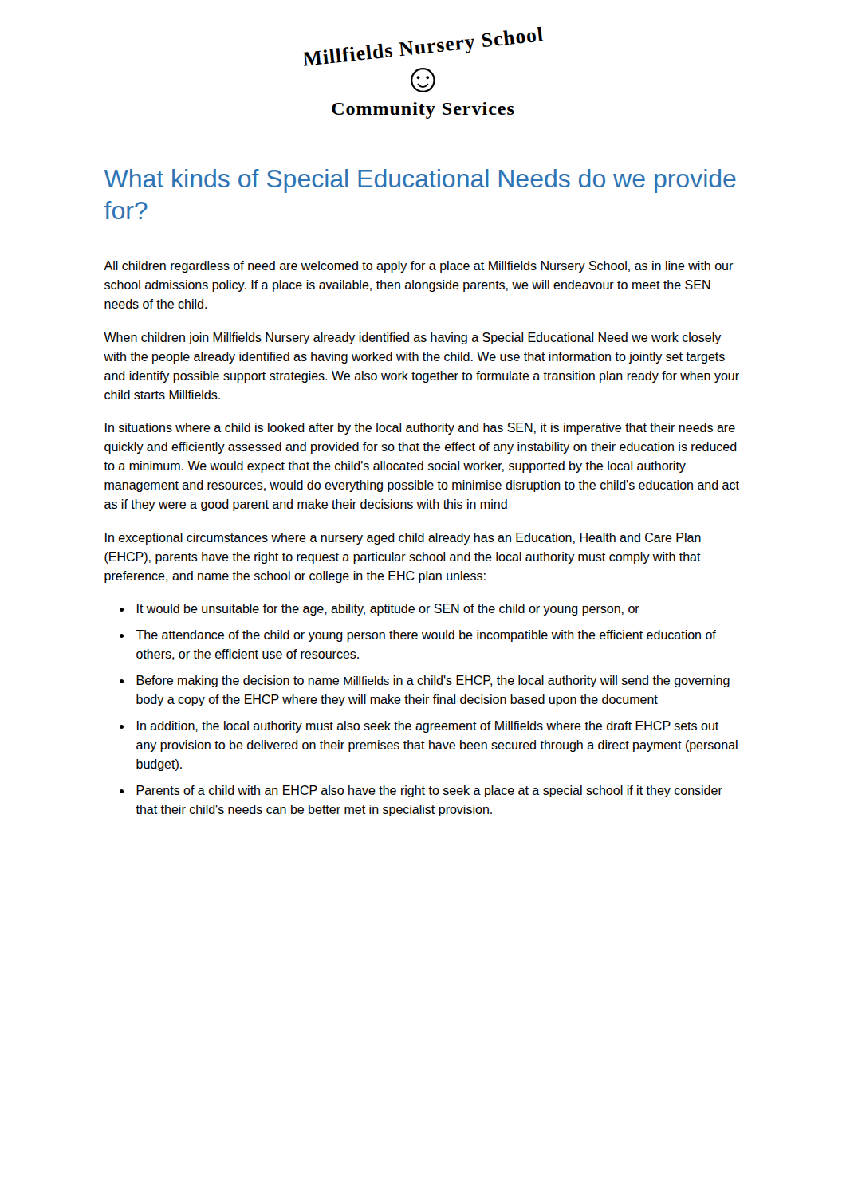Millfields Nursery School
☺
Community Services
What kinds of Special Educational Needs do we provide for?
All children regardless of need are welcomed to apply for a place at Millfields Nursery School, as in line with our school admissions policy. If a place is available, then alongside parents, we will endeavour to meet the SEN needs of the child.
When children join Millfields Nursery already identified as having a Special Educational Need we work closely with the people already identified as having worked with the child. We use that information to jointly set targets and identify possible support strategies. We also work together to formulate a transition plan ready for when your child starts Millfields.
In situations where a child is looked after by the local authority and has SEN, it is imperative that their needs are quickly and efficiently assessed and provided for so that the effect of any instability on their education is reduced to a minimum. We would expect that the child's allocated social worker, supported by the local authority management and resources, would do everything possible to minimise disruption to the child's education and act as if they were a good parent and make their decisions with this in mind
In exceptional circumstances where a nursery aged child already has an Education, Health and Care Plan (EHCP), parents have the right to request a particular school and the local authority must comply with that preference, and name the school or college in the EHC plan unless:
It would be unsuitable for the age, ability, aptitude or SEN of the child or young person, or
The attendance of the child or young person there would be incompatible with the efficient education of others, or the efficient use of resources.
Before making the decision to name Millfields in a child's EHCP, the local authority will send the governing body a copy of the EHCP where they will make their final decision based upon the document
In addition, the local authority must also seek the agreement of Millfields where the draft EHCP sets out any provision to be delivered on their premises that have been secured through a direct payment (personal budget).
Parents of a child with an EHCP also have the right to seek a place at a special school if it they consider that their child's needs can be better met in specialist provision.